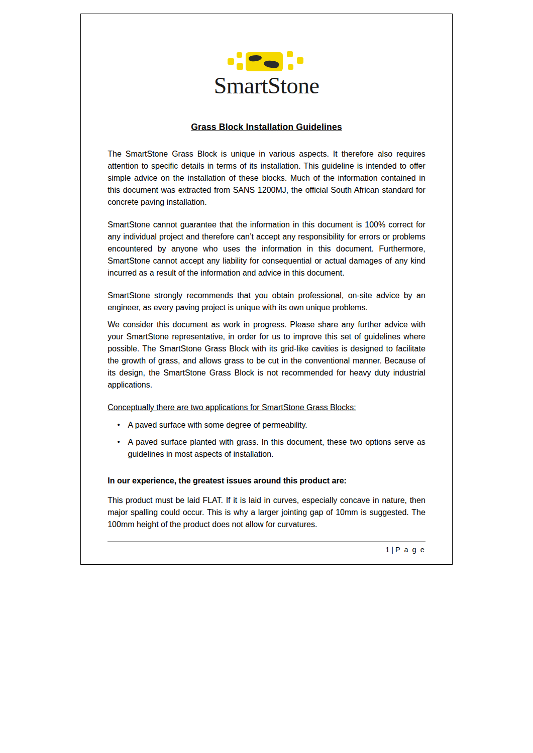SmartStone
Grass Block Installation Guidelines
The SmartStone Grass Block is unique in various aspects. It therefore also requires attention to specific details in terms of its installation. This guideline is intended to offer simple advice on the installation of these blocks. Much of the information contained in this document was extracted from SANS 1200MJ, the official South African standard for concrete paving installation.
SmartStone cannot guarantee that the information in this document is 100% correct for any individual project and therefore can’t accept any responsibility for errors or problems encountered by anyone who uses the information in this document. Furthermore, SmartStone cannot accept any liability for consequential or actual damages of any kind incurred as a result of the information and advice in this document.
SmartStone strongly recommends that you obtain professional, on-site advice by an engineer, as every paving project is unique with its own unique problems.
We consider this document as work in progress. Please share any further advice with your SmartStone representative, in order for us to improve this set of guidelines where possible. The SmartStone Grass Block with its grid-like cavities is designed to facilitate the growth of grass, and allows grass to be cut in the conventional manner. Because of its design, the SmartStone Grass Block is not recommended for heavy duty industrial applications.
Conceptually there are two applications for SmartStone Grass Blocks:
A paved surface with some degree of permeability.
A paved surface planted with grass. In this document, these two options serve as guidelines in most aspects of installation.
In our experience, the greatest issues around this product are:
This product must be laid FLAT. If it is laid in curves, especially concave in nature, then major spalling could occur. This is why a larger jointing gap of 10mm is suggested. The 100mm height of the product does not allow for curvatures.
1 | P a g e